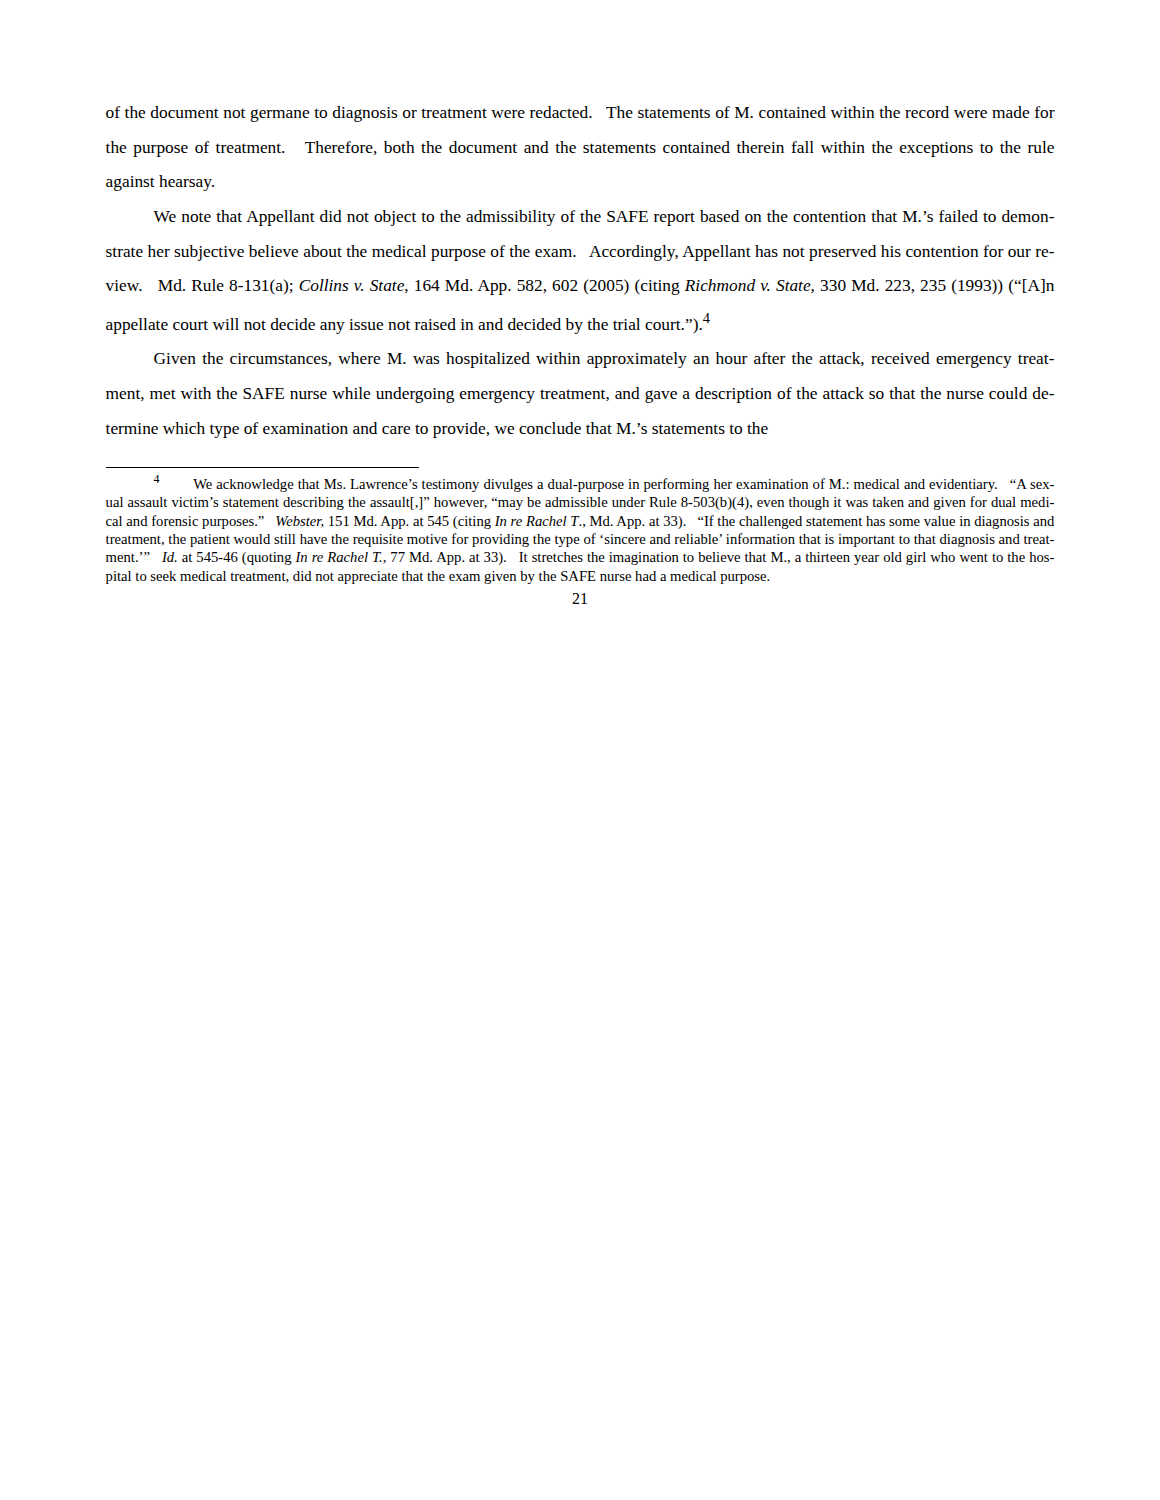of the document not germane to diagnosis or treatment were redacted. The statements of M. contained within the record were made for the purpose of treatment. Therefore, both the document and the statements contained therein fall within the exceptions to the rule against hearsay.
We note that Appellant did not object to the admissibility of the SAFE report based on the contention that M.’s failed to demonstrate her subjective believe about the medical purpose of the exam. Accordingly, Appellant has not preserved his contention for our review. Md. Rule 8-131(a); Collins v. State, 164 Md. App. 582, 602 (2005) (citing Richmond v. State, 330 Md. 223, 235 (1993)) (“[A]n appellate court will not decide any issue not raised in and decided by the trial court.”).4
Given the circumstances, where M. was hospitalized within approximately an hour after the attack, received emergency treatment, met with the SAFE nurse while undergoing emergency treatment, and gave a description of the attack so that the nurse could determine which type of examination and care to provide, we conclude that M.’s statements to the
4 We acknowledge that Ms. Lawrence’s testimony divulges a dual-purpose in performing her examination of M.: medical and evidentiary. “A sexual assault victim’s statement describing the assault[,]” however, “may be admissible under Rule 8-503(b)(4), even though it was taken and given for dual medical and forensic purposes.” Webster, 151 Md. App. at 545 (citing In re Rachel T., Md. App. at 33). “If the challenged statement has some value in diagnosis and treatment, the patient would still have the requisite motive for providing the type of ‘sincere and reliable’ information that is important to that diagnosis and treatment.’” Id. at 545-46 (quoting In re Rachel T., 77 Md. App. at 33). It stretches the imagination to believe that M., a thirteen year old girl who went to the hospital to seek medical treatment, did not appreciate that the exam given by the SAFE nurse had a medical purpose.
21